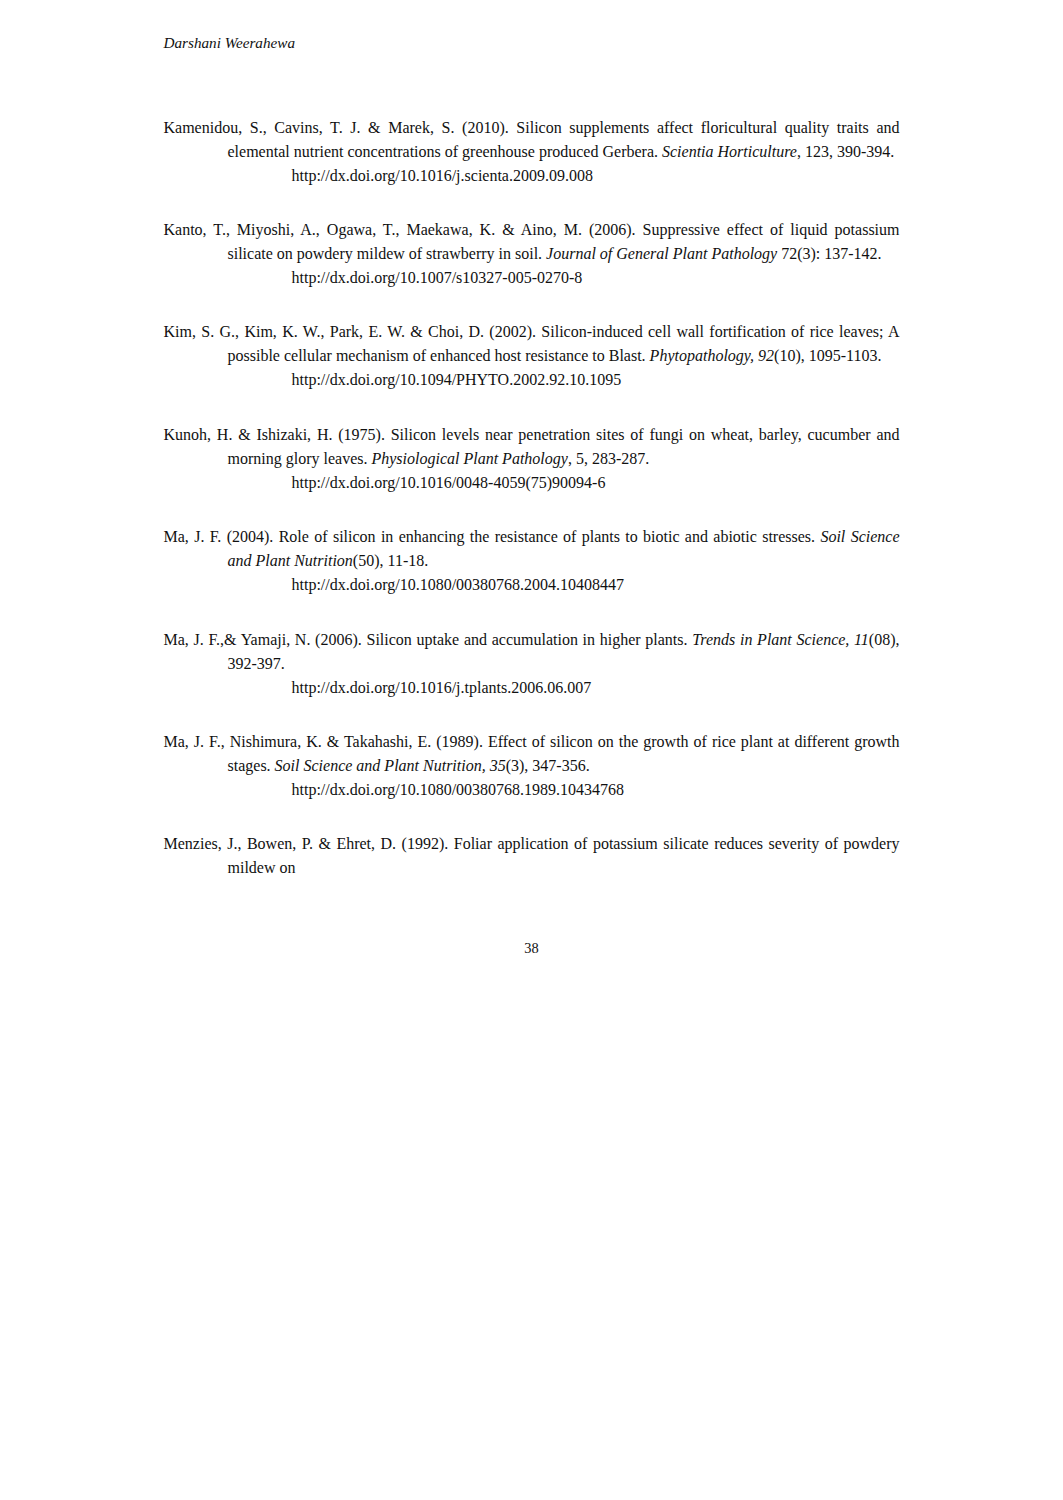Darshani Weerahewa
Kamenidou, S., Cavins, T. J. & Marek, S. (2010). Silicon supplements affect floricultural quality traits and elemental nutrient concentrations of greenhouse produced Gerbera. Scientia Horticulture, 123, 390-394. http://dx.doi.org/10.1016/j.scienta.2009.09.008
Kanto, T., Miyoshi, A., Ogawa, T., Maekawa, K. & Aino, M. (2006). Suppressive effect of liquid potassium silicate on powdery mildew of strawberry in soil. Journal of General Plant Pathology 72(3): 137-142. http://dx.doi.org/10.1007/s10327-005-0270-8
Kim, S. G., Kim, K. W., Park, E. W. & Choi, D. (2002). Silicon-induced cell wall fortification of rice leaves; A possible cellular mechanism of enhanced host resistance to Blast. Phytopathology, 92(10), 1095-1103. http://dx.doi.org/10.1094/PHYTO.2002.92.10.1095
Kunoh, H. & Ishizaki, H. (1975). Silicon levels near penetration sites of fungi on wheat, barley, cucumber and morning glory leaves. Physiological Plant Pathology, 5, 283-287. http://dx.doi.org/10.1016/0048-4059(75)90094-6
Ma, J. F. (2004). Role of silicon in enhancing the resistance of plants to biotic and abiotic stresses. Soil Science and Plant Nutrition(50), 11-18. http://dx.doi.org/10.1080/00380768.2004.10408447
Ma, J. F.,& Yamaji, N. (2006). Silicon uptake and accumulation in higher plants. Trends in Plant Science, 11(08), 392-397. http://dx.doi.org/10.1016/j.tplants.2006.06.007
Ma, J. F., Nishimura, K. & Takahashi, E. (1989). Effect of silicon on the growth of rice plant at different growth stages. Soil Science and Plant Nutrition, 35(3), 347-356. http://dx.doi.org/10.1080/00380768.1989.10434768
Menzies, J., Bowen, P. & Ehret, D. (1992). Foliar application of potassium silicate reduces severity of powdery mildew on
38